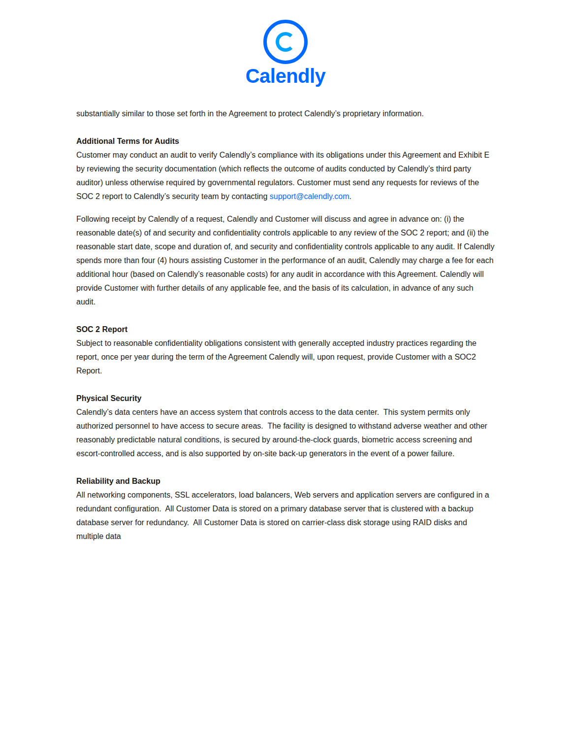Calendly
substantially similar to those set forth in the Agreement to protect Calendly’s proprietary information.
Additional Terms for Audits
Customer may conduct an audit to verify Calendly’s compliance with its obligations under this Agreement and Exhibit E by reviewing the security documentation (which reflects the outcome of audits conducted by Calendly’s third party auditor) unless otherwise required by governmental regulators. Customer must send any requests for reviews of the SOC 2 report to Calendly’s security team by contacting support@calendly.com.
Following receipt by Calendly of a request, Calendly and Customer will discuss and agree in advance on: (i) the reasonable date(s) of and security and confidentiality controls applicable to any review of the SOC 2 report; and (ii) the reasonable start date, scope and duration of, and security and confidentiality controls applicable to any audit. If Calendly spends more than four (4) hours assisting Customer in the performance of an audit, Calendly may charge a fee for each additional hour (based on Calendly’s reasonable costs) for any audit in accordance with this Agreement. Calendly will provide Customer with further details of any applicable fee, and the basis of its calculation, in advance of any such audit.
SOC 2 Report
Subject to reasonable confidentiality obligations consistent with generally accepted industry practices regarding the report, once per year during the term of the Agreement Calendly will, upon request, provide Customer with a SOC2 Report.
Physical Security
Calendly’s data centers have an access system that controls access to the data center. This system permits only authorized personnel to have access to secure areas. The facility is designed to withstand adverse weather and other reasonably predictable natural conditions, is secured by around-the-clock guards, biometric access screening and escort-controlled access, and is also supported by on-site back-up generators in the event of a power failure.
Reliability and Backup
All networking components, SSL accelerators, load balancers, Web servers and application servers are configured in a redundant configuration. All Customer Data is stored on a primary database server that is clustered with a backup database server for redundancy. All Customer Data is stored on carrier-class disk storage using RAID disks and multiple data